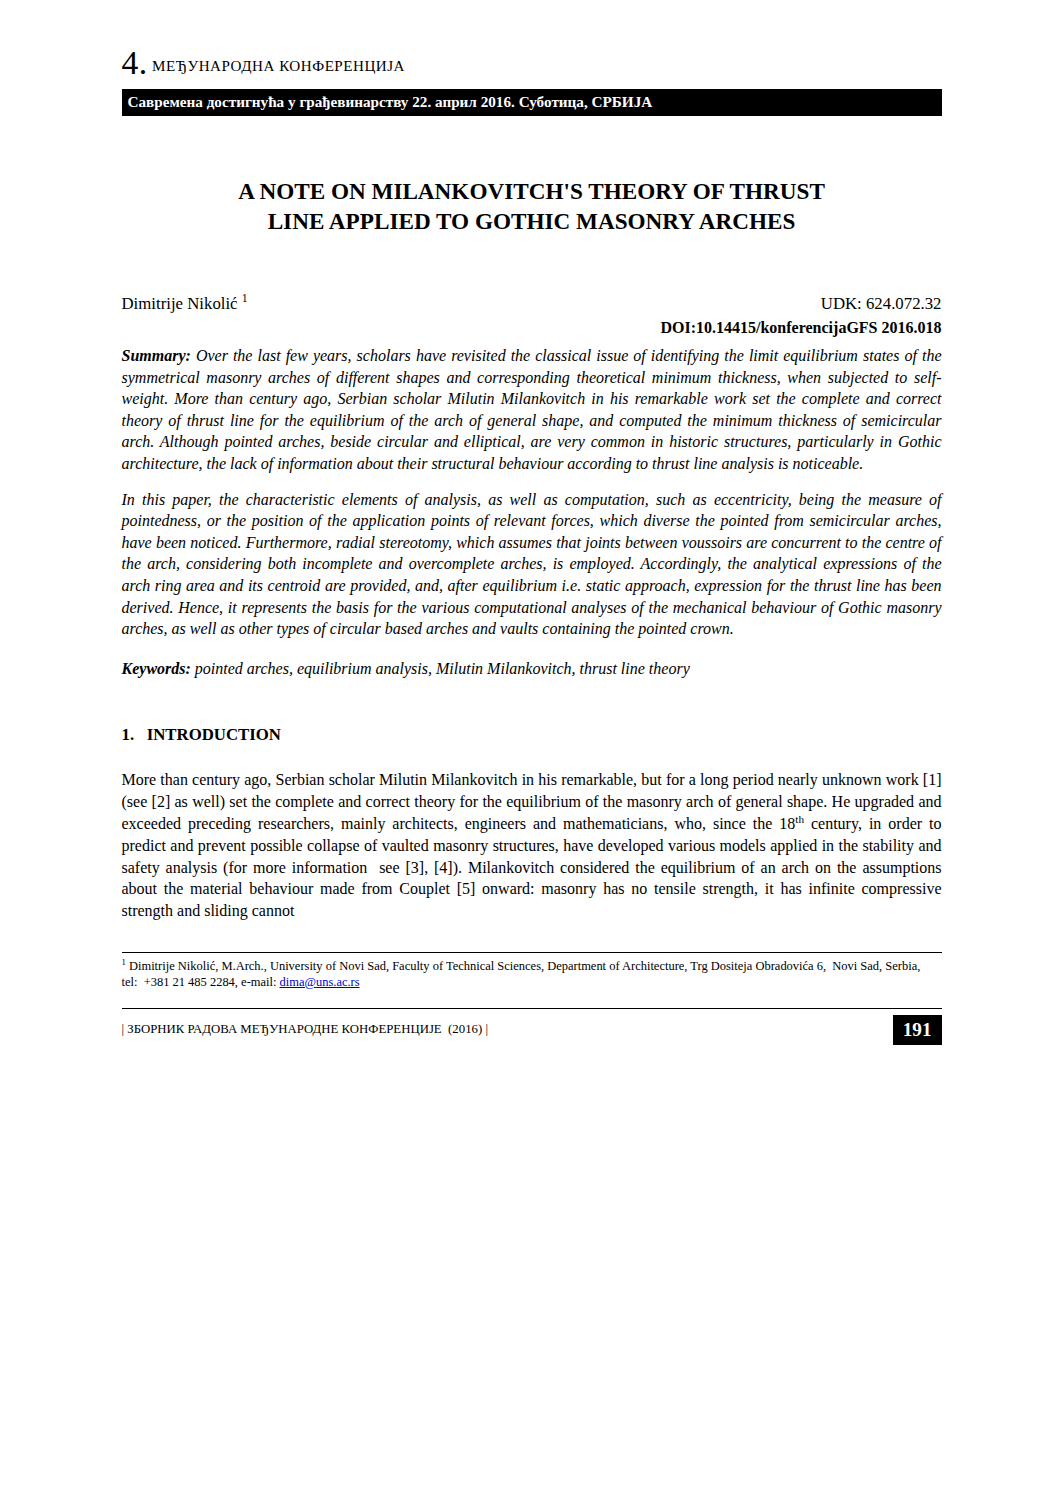4. МЕЂУНАРОДНА КОНФЕРЕНЦИЈА
Савремена достигнућа у грађевинарству 22. април 2016. Суботица, СРБИЈА
A NOTE ON MILANKOVITCH'S THEORY OF THRUST
LINE APPLIED TO GOTHIC MASONRY ARCHES
Dimitrije Nikolić 1
UDK: 624.072.32
DOI:10.14415/konferencijaGFS 2016.018
Summary: Over the last few years, scholars have revisited the classical issue of identifying the limit equilibrium states of the symmetrical masonry arches of different shapes and corresponding theoretical minimum thickness, when subjected to self-weight. More than century ago, Serbian scholar Milutin Milankovitch in his remarkable work set the complete and correct theory of thrust line for the equilibrium of the arch of general shape, and computed the minimum thickness of semicircular arch. Although pointed arches, beside circular and elliptical, are very common in historic structures, particularly in Gothic architecture, the lack of information about their structural behaviour according to thrust line analysis is noticeable.
In this paper, the characteristic elements of analysis, as well as computation, such as eccentricity, being the measure of pointedness, or the position of the application points of relevant forces, which diverse the pointed from semicircular arches, have been noticed. Furthermore, radial stereotomy, which assumes that joints between voussoirs are concurrent to the centre of the arch, considering both incomplete and overcomplete arches, is employed. Accordingly, the analytical expressions of the arch ring area and its centroid are provided, and, after equilibrium i.e. static approach, expression for the thrust line has been derived. Hence, it represents the basis for the various computational analyses of the mechanical behaviour of Gothic masonry arches, as well as other types of circular based arches and vaults containing the pointed crown.
Keywords: pointed arches, equilibrium analysis, Milutin Milankovitch, thrust line theory
1. INTRODUCTION
More than century ago, Serbian scholar Milutin Milankovitch in his remarkable, but for a long period nearly unknown work [1] (see [2] as well) set the complete and correct theory for the equilibrium of the masonry arch of general shape. He upgraded and exceeded preceding researchers, mainly architects, engineers and mathematicians, who, since the 18th century, in order to predict and prevent possible collapse of vaulted masonry structures, have developed various models applied in the stability and safety analysis (for more information see [3], [4]). Milankovitch considered the equilibrium of an arch on the assumptions about the material behaviour made from Couplet [5] onward: masonry has no tensile strength, it has infinite compressive strength and sliding cannot
1 Dimitrije Nikolić, M.Arch., University of Novi Sad, Faculty of Technical Sciences, Department of Architecture, Trg Dositeja Obradovića 6, Novi Sad, Serbia, tel: +381 21 485 2284, e-mail: dima@uns.ac.rs
| ЗБОРНИК РАДОВА МЕЂУНАРОДНЕ КОНФЕРЕНЦИЈЕ (2016) |
191